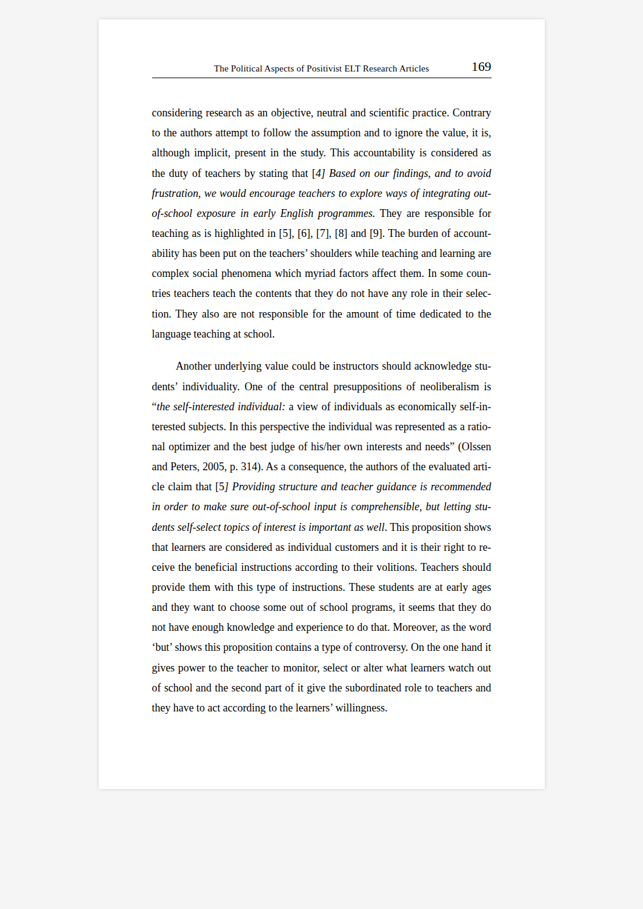The Political Aspects of Positivist ELT Research Articles 169
considering research as an objective, neutral and scientific practice. Contrary to the authors attempt to follow the assumption and to ignore the value, it is, although implicit, present in the study. This accountability is considered as the duty of teachers by stating that [4] Based on our findings, and to avoid frustration, we would encourage teachers to explore ways of integrating out-of-school exposure in early English programmes. They are responsible for teaching as is highlighted in [5], [6], [7], [8] and [9]. The burden of accountability has been put on the teachers’ shoulders while teaching and learning are complex social phenomena which myriad factors affect them. In some countries teachers teach the contents that they do not have any role in their selection. They also are not responsible for the amount of time dedicated to the language teaching at school.
Another underlying value could be instructors should acknowledge students’ individuality. One of the central presuppositions of neoliberalism is “the self-interested individual: a view of individuals as economically self-interested subjects. In this perspective the individual was represented as a rational optimizer and the best judge of his/her own interests and needs” (Olssen and Peters, 2005, p. 314). As a consequence, the authors of the evaluated article claim that [5] Providing structure and teacher guidance is recommended in order to make sure out-of-school input is comprehensible, but letting students self-select topics of interest is important as well. This proposition shows that learners are considered as individual customers and it is their right to receive the beneficial instructions according to their volitions. Teachers should provide them with this type of instructions. These students are at early ages and they want to choose some out of school programs, it seems that they do not have enough knowledge and experience to do that. Moreover, as the word ‘but’ shows this proposition contains a type of controversy. On the one hand it gives power to the teacher to monitor, select or alter what learners watch out of school and the second part of it give the subordinated role to teachers and they have to act according to the learners’ willingness.